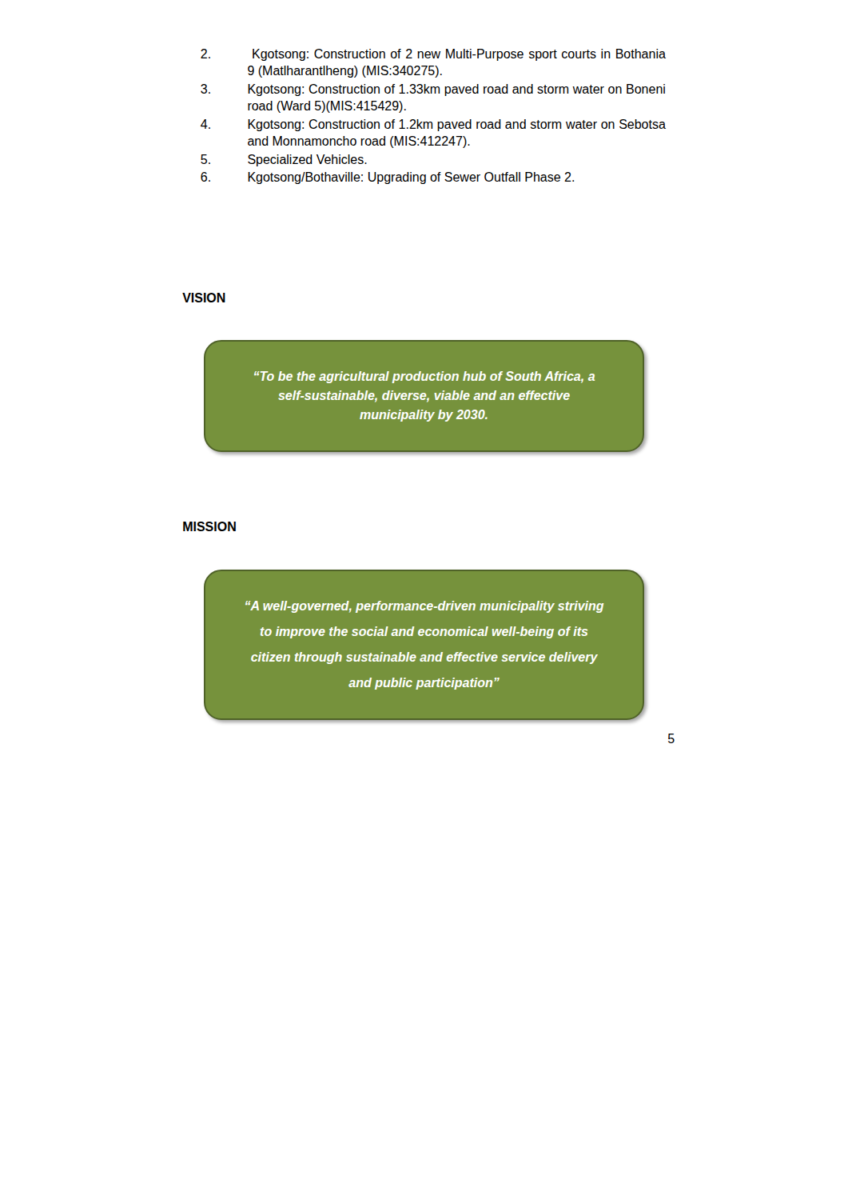2. Kgotsong: Construction of 2 new Multi-Purpose sport courts in Bothania 9 (Matlharantlheng) (MIS:340275).
3. Kgotsong: Construction of 1.33km paved road and storm water on Boneni road (Ward 5)(MIS:415429).
4. Kgotsong: Construction of 1.2km paved road and storm water on Sebotsa and Monnamoncho road (MIS:412247).
5. Specialized Vehicles.
6. Kgotsong/Bothaville: Upgrading of Sewer Outfall Phase 2.
VISION
“To be the agricultural production hub of South Africa, a self-sustainable, diverse, viable and an effective municipality by 2030.
MISSION
“A well-governed, performance-driven municipality striving to improve the social and economical well-being of its citizen through sustainable and effective service delivery and public participation”
5